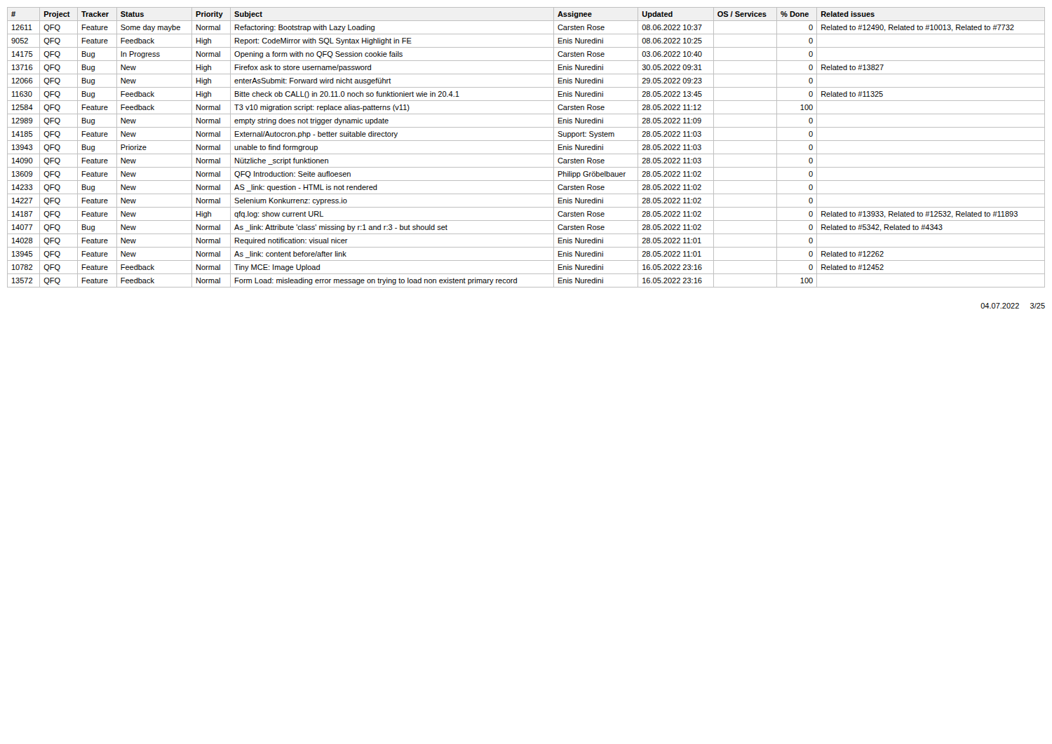| # | Project | Tracker | Status | Priority | Subject | Assignee | Updated | OS / Services | % Done | Related issues |
| --- | --- | --- | --- | --- | --- | --- | --- | --- | --- | --- |
| 12611 | QFQ | Feature | Some day maybe | Normal | Refactoring: Bootstrap with Lazy Loading | Carsten Rose | 08.06.2022 10:37 | | 0 | Related to #12490, Related to #10013, Related to #7732 |
| 9052 | QFQ | Feature | Feedback | High | Report: CodeMirror with SQL Syntax Highlight in FE | Enis Nuredini | 08.06.2022 10:25 | | 0 | |
| 14175 | QFQ | Bug | In Progress | Normal | Opening a form with no QFQ Session cookie fails | Carsten Rose | 03.06.2022 10:40 | | 0 | |
| 13716 | QFQ | Bug | New | High | Firefox ask to store username/password | Enis Nuredini | 30.05.2022 09:31 | | 0 | Related to #13827 |
| 12066 | QFQ | Bug | New | High | enterAsSubmit: Forward wird nicht ausgeführt | Enis Nuredini | 29.05.2022 09:23 | | 0 | |
| 11630 | QFQ | Bug | Feedback | High | Bitte check ob CALL() in 20.11.0 noch so funktioniert wie in 20.4.1 | Enis Nuredini | 28.05.2022 13:45 | | 0 | Related to #11325 |
| 12584 | QFQ | Feature | Feedback | Normal | T3 v10 migration script: replace alias-patterns (v11) | Carsten Rose | 28.05.2022 11:12 | | 100 | |
| 12989 | QFQ | Bug | New | Normal | empty string does not trigger dynamic update | Enis Nuredini | 28.05.2022 11:09 | | 0 | |
| 14185 | QFQ | Feature | New | Normal | External/Autocron.php - better suitable directory | Support: System | 28.05.2022 11:03 | | 0 | |
| 13943 | QFQ | Bug | Priorize | Normal | unable to find formgroup | Enis Nuredini | 28.05.2022 11:03 | | 0 | |
| 14090 | QFQ | Feature | New | Normal | Nützliche _script funktionen | Carsten Rose | 28.05.2022 11:03 | | 0 | |
| 13609 | QFQ | Feature | New | Normal | QFQ Introduction: Seite aufloesen | Philipp Gröbelbauer | 28.05.2022 11:02 | | 0 | |
| 14233 | QFQ | Bug | New | Normal | AS _link: question - HTML is not rendered | Carsten Rose | 28.05.2022 11:02 | | 0 | |
| 14227 | QFQ | Feature | New | Normal | Selenium Konkurrenz: cypress.io | Enis Nuredini | 28.05.2022 11:02 | | 0 | |
| 14187 | QFQ | Feature | New | High | qfq.log: show current URL | Carsten Rose | 28.05.2022 11:02 | | 0 | Related to #13933, Related to #12532, Related to #11893 |
| 14077 | QFQ | Bug | New | Normal | As _link: Attribute 'class' missing by r:1 and r:3 - but should set | Carsten Rose | 28.05.2022 11:02 | | 0 | Related to #5342, Related to #4343 |
| 14028 | QFQ | Feature | New | Normal | Required notification: visual nicer | Enis Nuredini | 28.05.2022 11:01 | | 0 | |
| 13945 | QFQ | Feature | New | Normal | As _link: content before/after link | Enis Nuredini | 28.05.2022 11:01 | | 0 | Related to #12262 |
| 10782 | QFQ | Feature | Feedback | Normal | Tiny MCE: Image Upload | Enis Nuredini | 16.05.2022 23:16 | | 0 | Related to #12452 |
| 13572 | QFQ | Feature | Feedback | Normal | Form Load: misleading error message on trying to load non existent primary record | Enis Nuredini | 16.05.2022 23:16 | | 100 | |
04.07.2022 3/25